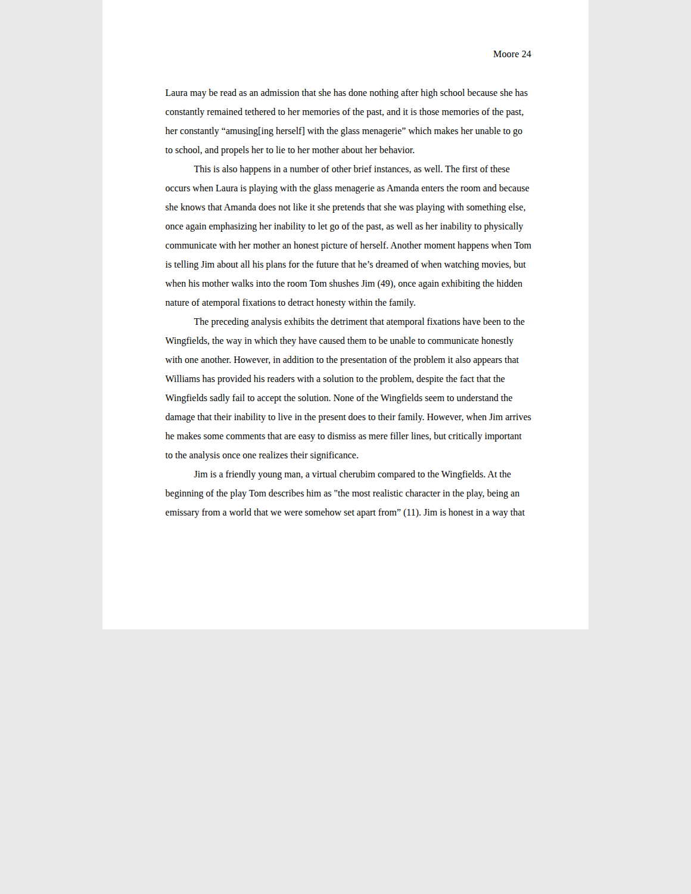Moore 24
Laura may be read as an admission that she has done nothing after high school because she has constantly remained tethered to her memories of the past, and it is those memories of the past, her constantly “amusing[ing herself] with the glass menagerie” which makes her unable to go to school, and propels her to lie to her mother about her behavior.
This is also happens in a number of other brief instances, as well. The first of these occurs when Laura is playing with the glass menagerie as Amanda enters the room and because she knows that Amanda does not like it she pretends that she was playing with something else, once again emphasizing her inability to let go of the past, as well as her inability to physically communicate with her mother an honest picture of herself. Another moment happens when Tom is telling Jim about all his plans for the future that he’s dreamed of when watching movies, but when his mother walks into the room Tom shushes Jim (49), once again exhibiting the hidden nature of atemporal fixations to detract honesty within the family.
The preceding analysis exhibits the detriment that atemporal fixations have been to the Wingfields, the way in which they have caused them to be unable to communicate honestly with one another. However, in addition to the presentation of the problem it also appears that Williams has provided his readers with a solution to the problem, despite the fact that the Wingfields sadly fail to accept the solution. None of the Wingfields seem to understand the damage that their inability to live in the present does to their family. However, when Jim arrives he makes some comments that are easy to dismiss as mere filler lines, but critically important to the analysis once one realizes their significance.
Jim is a friendly young man, a virtual cherubim compared to the Wingfields. At the beginning of the play Tom describes him as "the most realistic character in the play, being an emissary from a world that we were somehow set apart from” (11). Jim is honest in a way that